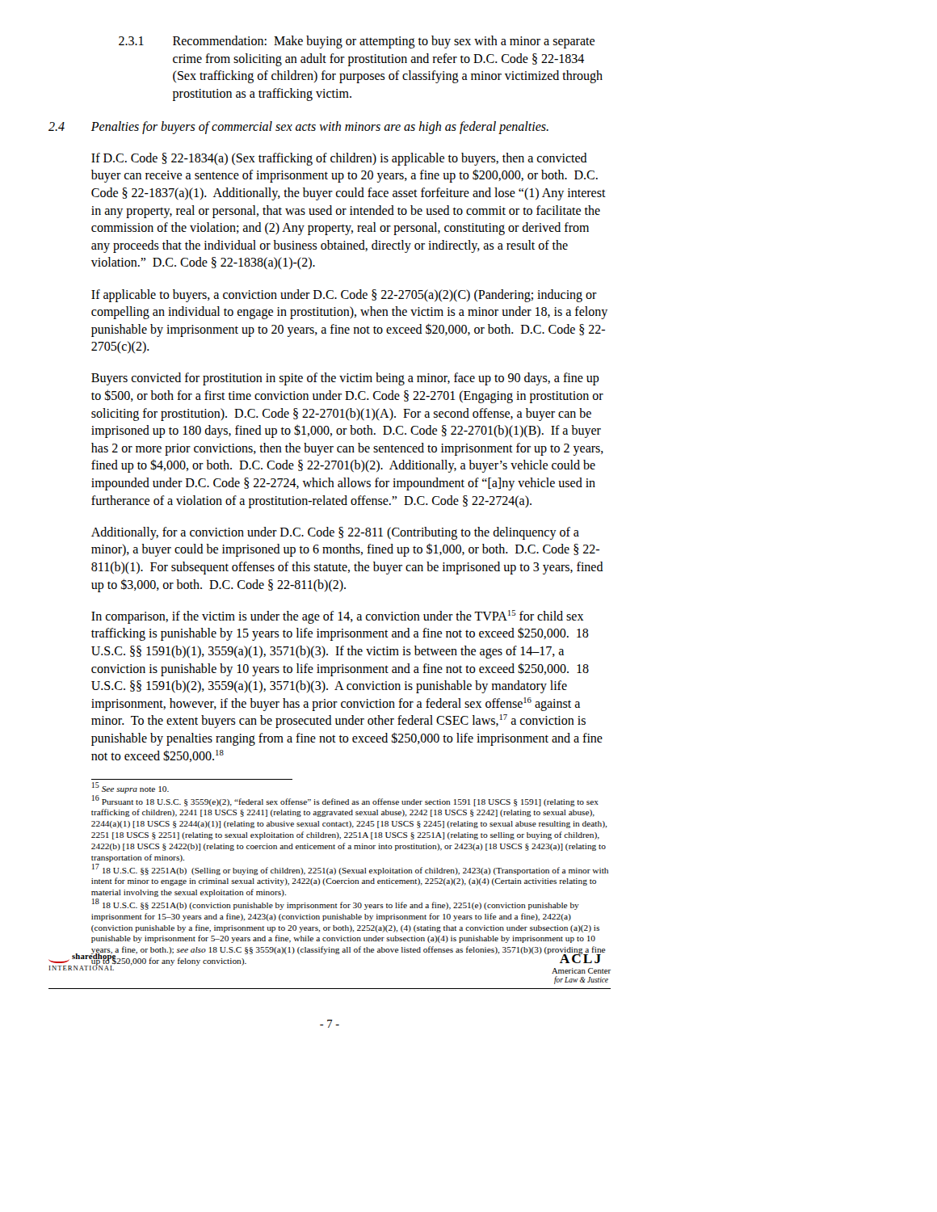2.3.1 Recommendation: Make buying or attempting to buy sex with a minor a separate crime from soliciting an adult for prostitution and refer to D.C. Code § 22-1834 (Sex trafficking of children) for purposes of classifying a minor victimized through prostitution as a trafficking victim.
2.4 Penalties for buyers of commercial sex acts with minors are as high as federal penalties.
If D.C. Code § 22-1834(a) (Sex trafficking of children) is applicable to buyers, then a convicted buyer can receive a sentence of imprisonment up to 20 years, a fine up to $200,000, or both. D.C. Code § 22-1837(a)(1). Additionally, the buyer could face asset forfeiture and lose “(1) Any interest in any property, real or personal, that was used or intended to be used to commit or to facilitate the commission of the violation; and (2) Any property, real or personal, constituting or derived from any proceeds that the individual or business obtained, directly or indirectly, as a result of the violation.” D.C. Code § 22-1838(a)(1)-(2).
If applicable to buyers, a conviction under D.C. Code § 22-2705(a)(2)(C) (Pandering; inducing or compelling an individual to engage in prostitution), when the victim is a minor under 18, is a felony punishable by imprisonment up to 20 years, a fine not to exceed $20,000, or both. D.C. Code § 22-2705(c)(2).
Buyers convicted for prostitution in spite of the victim being a minor, face up to 90 days, a fine up to $500, or both for a first time conviction under D.C. Code § 22-2701 (Engaging in prostitution or soliciting for prostitution). D.C. Code § 22-2701(b)(1)(A). For a second offense, a buyer can be imprisoned up to 180 days, fined up to $1,000, or both. D.C. Code § 22-2701(b)(1)(B). If a buyer has 2 or more prior convictions, then the buyer can be sentenced to imprisonment for up to 2 years, fined up to $4,000, or both. D.C. Code § 22-2701(b)(2). Additionally, a buyer’s vehicle could be impounded under D.C. Code § 22-2724, which allows for impoundment of “[a]ny vehicle used in furtherance of a violation of a prostitution-related offense.” D.C. Code § 22-2724(a).
Additionally, for a conviction under D.C. Code § 22-811 (Contributing to the delinquency of a minor), a buyer could be imprisoned up to 6 months, fined up to $1,000, or both. D.C. Code § 22-811(b)(1). For subsequent offenses of this statute, the buyer can be imprisoned up to 3 years, fined up to $3,000, or both. D.C. Code § 22-811(b)(2).
In comparison, if the victim is under the age of 14, a conviction under the TVPA15 for child sex trafficking is punishable by 15 years to life imprisonment and a fine not to exceed $250,000. 18 U.S.C. §§ 1591(b)(1), 3559(a)(1), 3571(b)(3). If the victim is between the ages of 14–17, a conviction is punishable by 10 years to life imprisonment and a fine not to exceed $250,000. 18 U.S.C. §§ 1591(b)(2), 3559(a)(1), 3571(b)(3). A conviction is punishable by mandatory life imprisonment, however, if the buyer has a prior conviction for a federal sex offense16 against a minor. To the extent buyers can be prosecuted under other federal CSEC laws,17 a conviction is punishable by penalties ranging from a fine not to exceed $250,000 to life imprisonment and a fine not to exceed $250,000.18
15 See supra note 10.
16 Pursuant to 18 U.S.C. § 3559(e)(2), “federal sex offense” is defined as an offense under section 1591 [18 USCS § 1591] (relating to sex trafficking of children), 2241 [18 USCS § 2241] (relating to aggravated sexual abuse), 2242 [18 USCS § 2242] (relating to sexual abuse), 2244(a)(1) [18 USCS § 2244(a)(1)] (relating to abusive sexual contact), 2245 [18 USCS § 2245] (relating to sexual abuse resulting in death), 2251 [18 USCS § 2251] (relating to sexual exploitation of children), 2251A [18 USCS § 2251A] (relating to selling or buying of children), 2422(b) [18 USCS § 2422(b)] (relating to coercion and enticement of a minor into prostitution), or 2423(a) [18 USCS § 2423(a)] (relating to transportation of minors).
17 18 U.S.C. §§ 2251A(b) (Selling or buying of children), 2251(a) (Sexual exploitation of children), 2423(a) (Transportation of a minor with intent for minor to engage in criminal sexual activity), 2422(a) (Coercion and enticement), 2252(a)(2), (a)(4) (Certain activities relating to material involving the sexual exploitation of minors).
18 18 U.S.C. §§ 2251A(b) (conviction punishable by imprisonment for 30 years to life and a fine), 2251(e) (conviction punishable by imprisonment for 15–30 years and a fine), 2423(a) (conviction punishable by imprisonment for 10 years to life and a fine), 2422(a) (conviction punishable by a fine, imprisonment up to 20 years, or both), 2252(a)(2), (4) (stating that a conviction under subsection (a)(2) is punishable by imprisonment for 5–20 years and a fine, while a conviction under subsection (a)(4) is punishable by imprisonment up to 10 years, a fine, or both.); see also 18 U.S.C §§ 3559(a)(1) (classifying all of the above listed offenses as felonies), 3571(b)(3) (providing a fine up to $250,000 for any felony conviction).
sharedhope
INTERNATIONAL
- 7 -
ACLJ
American Center
for Law & Justice